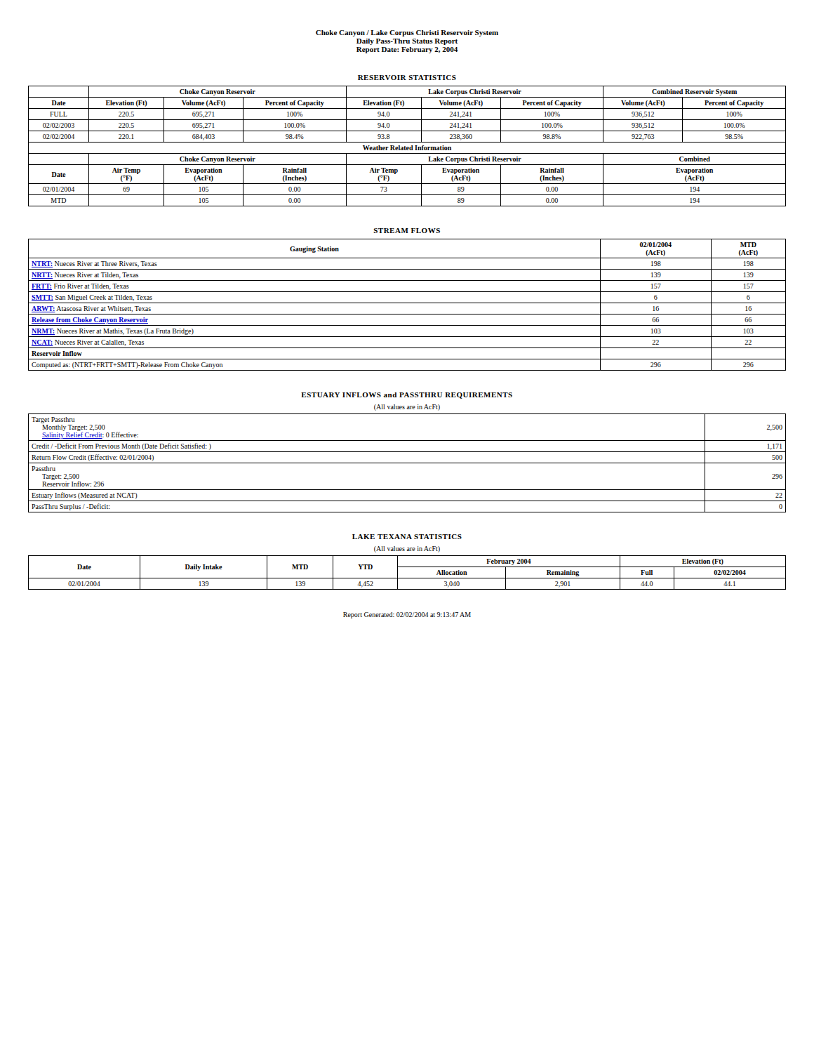Choke Canyon / Lake Corpus Christi Reservoir System
Daily Pass-Thru Status Report
Report Date: February 2, 2004
RESERVOIR STATISTICS
| | Choke Canyon Reservoir | Lake Corpus Christi Reservoir | Combined Reservoir System |
| --- | --- | --- | --- |
| Date | Elevation (Ft) | Volume (AcFt) | Percent of Capacity | Elevation (Ft) | Volume (AcFt) | Percent of Capacity | Volume (AcFt) | Percent of Capacity |
| FULL | 220.5 | 695,271 | 100% | 94.0 | 241,241 | 100% | 936,512 | 100% |
| 02/02/2003 | 220.5 | 695,271 | 100.0% | 94.0 | 241,241 | 100.0% | 936,512 | 100.0% |
| 02/02/2004 | 220.1 | 684,403 | 98.4% | 93.8 | 238,360 | 98.8% | 922,763 | 98.5% |
| Weather Related Information |
| | Choke Canyon Reservoir | Lake Corpus Christi Reservoir | Combined |
| Date | Air Temp (°F) | Evaporation (AcFt) | Rainfall (Inches) | Air Temp (°F) | Evaporation (AcFt) | Rainfall (Inches) | Evaporation (AcFt) |
| 02/01/2004 | 69 | 105 | 0.00 | 73 | 89 | 0.00 | 194 |
| MTD | | 105 | 0.00 | | 89 | 0.00 | 194 |
STREAM FLOWS
| Gauging Station | 02/01/2004 (AcFt) | MTD (AcFt) |
| --- | --- | --- |
| NTRT: Nueces River at Three Rivers, Texas | 198 | 198 |
| NRTT: Nueces River at Tilden, Texas | 139 | 139 |
| FRTT: Frio River at Tilden, Texas | 157 | 157 |
| SMTT: San Miguel Creek at Tilden, Texas | 6 | 6 |
| ARWT: Atascosa River at Whitsett, Texas | 16 | 16 |
| Release from Choke Canyon Reservoir | 66 | 66 |
| NRMT: Nueces River at Mathis, Texas (La Fruta Bridge) | 103 | 103 |
| NCAT: Nueces River at Calallen, Texas | 22 | 22 |
| Reservoir Inflow | | |
| Computed as: (NTRT+FRTT+SMTT)-Release From Choke Canyon | 296 | 296 |
ESTUARY INFLOWS and PASSTHRU REQUIREMENTS
(All values are in AcFt)
| Target Passthru Monthly Target: 2,500 Salinity Relief Credit : 0 Effective: | 2,500 |
| Credit / -Deficit From Previous Month (Date Deficit Satisfied: ) | 1,171 |
| Return Flow Credit (Effective: 02/01/2004) | 500 |
| Passthru Target: 2,500 Reservoir Inflow: 296 | 296 |
| Estuary Inflows (Measured at NCAT) | 22 |
| PassThru Surplus / -Deficit: | 0 |
LAKE TEXANA STATISTICS
(All values are in AcFt)
| Date | Daily Intake | MTD | YTD | February 2004 | Elevation (Ft) |
| --- | --- | --- | --- | --- | --- |
| Allocation | Remaining | Full | 02/02/2004 |
| 02/01/2004 | 139 | 139 | 4,452 | 3,040 | 2,901 | 44.0 | 44.1 |
Report Generated: 02/02/2004 at 9:13:47 AM